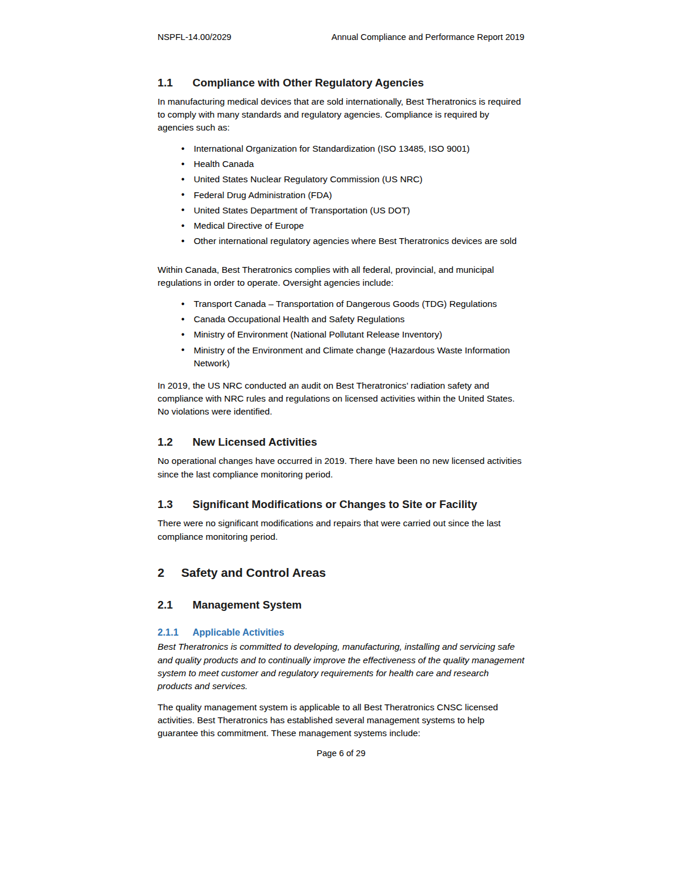NSPFL-14.00/2029
Annual Compliance and Performance Report 2019
1.1 Compliance with Other Regulatory Agencies
In manufacturing medical devices that are sold internationally, Best Theratronics is required to comply with many standards and regulatory agencies. Compliance is required by agencies such as:
International Organization for Standardization (ISO 13485, ISO 9001)
Health Canada
United States Nuclear Regulatory Commission (US NRC)
Federal Drug Administration (FDA)
United States Department of Transportation (US DOT)
Medical Directive of Europe
Other international regulatory agencies where Best Theratronics devices are sold
Within Canada, Best Theratronics complies with all federal, provincial, and municipal regulations in order to operate. Oversight agencies include:
Transport Canada – Transportation of Dangerous Goods (TDG) Regulations
Canada Occupational Health and Safety Regulations
Ministry of Environment (National Pollutant Release Inventory)
Ministry of the Environment and Climate change (Hazardous Waste Information Network)
In 2019, the US NRC conducted an audit on Best Theratronics’ radiation safety and compliance with NRC rules and regulations on licensed activities within the United States. No violations were identified.
1.2 New Licensed Activities
No operational changes have occurred in 2019. There have been no new licensed activities since the last compliance monitoring period.
1.3 Significant Modifications or Changes to Site or Facility
There were no significant modifications and repairs that were carried out since the last compliance monitoring period.
2 Safety and Control Areas
2.1 Management System
2.1.1 Applicable Activities
Best Theratronics is committed to developing, manufacturing, installing and servicing safe and quality products and to continually improve the effectiveness of the quality management system to meet customer and regulatory requirements for health care and research products and services.
The quality management system is applicable to all Best Theratronics CNSC licensed activities. Best Theratronics has established several management systems to help guarantee this commitment. These management systems include:
Page 6 of 29